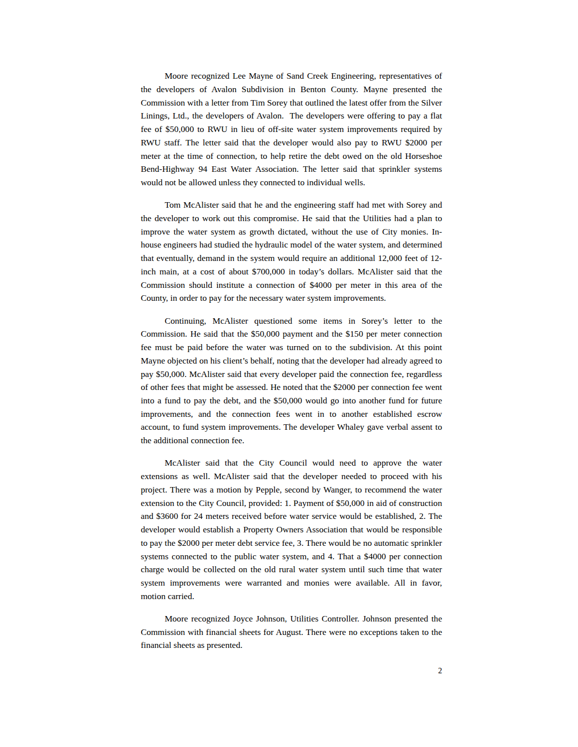Moore recognized Lee Mayne of Sand Creek Engineering, representatives of the developers of Avalon Subdivision in Benton County. Mayne presented the Commission with a letter from Tim Sorey that outlined the latest offer from the Silver Linings, Ltd., the developers of Avalon. The developers were offering to pay a flat fee of $50,000 to RWU in lieu of off-site water system improvements required by RWU staff. The letter said that the developer would also pay to RWU $2000 per meter at the time of connection, to help retire the debt owed on the old Horseshoe Bend-Highway 94 East Water Association. The letter said that sprinkler systems would not be allowed unless they connected to individual wells.
Tom McAlister said that he and the engineering staff had met with Sorey and the developer to work out this compromise. He said that the Utilities had a plan to improve the water system as growth dictated, without the use of City monies. In-house engineers had studied the hydraulic model of the water system, and determined that eventually, demand in the system would require an additional 12,000 feet of 12-inch main, at a cost of about $700,000 in today’s dollars. McAlister said that the Commission should institute a connection of $4000 per meter in this area of the County, in order to pay for the necessary water system improvements.
Continuing, McAlister questioned some items in Sorey’s letter to the Commission. He said that the $50,000 payment and the $150 per meter connection fee must be paid before the water was turned on to the subdivision. At this point Mayne objected on his client’s behalf, noting that the developer had already agreed to pay $50,000. McAlister said that every developer paid the connection fee, regardless of other fees that might be assessed. He noted that the $2000 per connection fee went into a fund to pay the debt, and the $50,000 would go into another fund for future improvements, and the connection fees went in to another established escrow account, to fund system improvements. The developer Whaley gave verbal assent to the additional connection fee.
McAlister said that the City Council would need to approve the water extensions as well. McAlister said that the developer needed to proceed with his project. There was a motion by Pepple, second by Wanger, to recommend the water extension to the City Council, provided: 1. Payment of $50,000 in aid of construction and $3600 for 24 meters received before water service would be established, 2. The developer would establish a Property Owners Association that would be responsible to pay the $2000 per meter debt service fee, 3. There would be no automatic sprinkler systems connected to the public water system, and 4. That a $4000 per connection charge would be collected on the old rural water system until such time that water system improvements were warranted and monies were available. All in favor, motion carried.
Moore recognized Joyce Johnson, Utilities Controller. Johnson presented the Commission with financial sheets for August. There were no exceptions taken to the financial sheets as presented.
2